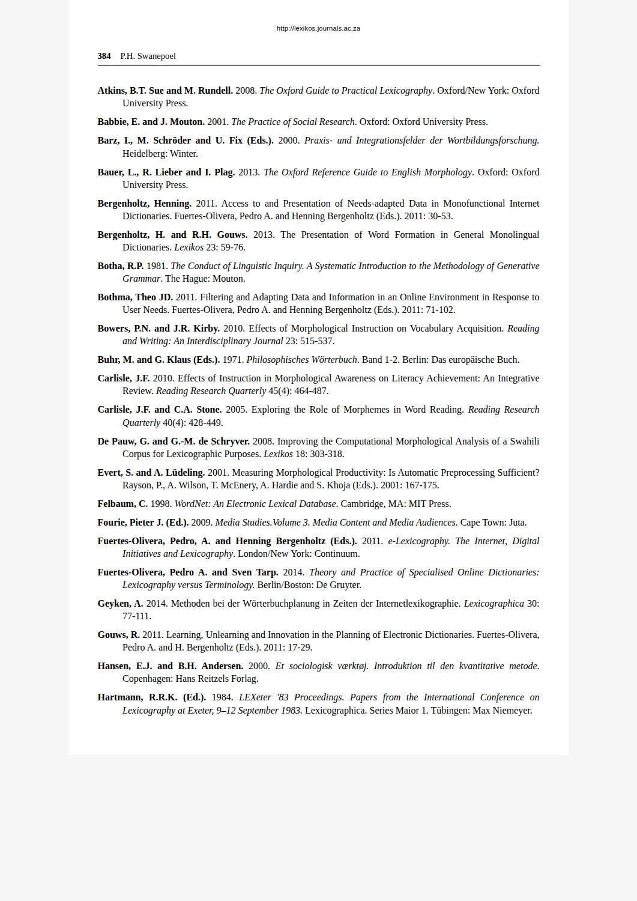http://lexikos.journals.ac.za
384 P.H. Swanepoel
Atkins, B.T. Sue and M. Rundell. 2008. The Oxford Guide to Practical Lexicography. Oxford/New York: Oxford University Press.
Babbie, E. and J. Mouton. 2001. The Practice of Social Research. Oxford: Oxford University Press.
Barz, I., M. Schröder and U. Fix (Eds.). 2000. Praxis- und Integrationsfelder der Wortbildungsforschung. Heidelberg: Winter.
Bauer, L., R. Lieber and I. Plag. 2013. The Oxford Reference Guide to English Morphology. Oxford: Oxford University Press.
Bergenholtz, Henning. 2011. Access to and Presentation of Needs-adapted Data in Monofunctional Internet Dictionaries. Fuertes-Olivera, Pedro A. and Henning Bergenholtz (Eds.). 2011: 30-53.
Bergenholtz, H. and R.H. Gouws. 2013. The Presentation of Word Formation in General Monolingual Dictionaries. Lexikos 23: 59-76.
Botha, R.P. 1981. The Conduct of Linguistic Inquiry. A Systematic Introduction to the Methodology of Generative Grammar. The Hague: Mouton.
Bothma, Theo JD. 2011. Filtering and Adapting Data and Information in an Online Environment in Response to User Needs. Fuertes-Olivera, Pedro A. and Henning Bergenholtz (Eds.). 2011: 71-102.
Bowers, P.N. and J.R. Kirby. 2010. Effects of Morphological Instruction on Vocabulary Acquisition. Reading and Writing: An Interdisciplinary Journal 23: 515-537.
Buhr, M. and G. Klaus (Eds.). 1971. Philosophisches Wörterbuch. Band 1-2. Berlin: Das europäische Buch.
Carlisle, J.F. 2010. Effects of Instruction in Morphological Awareness on Literacy Achievement: An Integrative Review. Reading Research Quarterly 45(4): 464-487.
Carlisle, J.F. and C.A. Stone. 2005. Exploring the Role of Morphemes in Word Reading. Reading Research Quarterly 40(4): 428-449.
De Pauw, G. and G.-M. de Schryver. 2008. Improving the Computational Morphological Analysis of a Swahili Corpus for Lexicographic Purposes. Lexikos 18: 303-318.
Evert, S. and A. Lüdeling. 2001. Measuring Morphological Productivity: Is Automatic Preprocessing Sufficient? Rayson, P., A. Wilson, T. McEnery, A. Hardie and S. Khoja (Eds.). 2001: 167-175.
Felbaum, C. 1998. WordNet: An Electronic Lexical Database. Cambridge, MA: MIT Press.
Fourie, Pieter J. (Ed.). 2009. Media Studies.Volume 3. Media Content and Media Audiences. Cape Town: Juta.
Fuertes-Olivera, Pedro, A. and Henning Bergenholtz (Eds.). 2011. e-Lexicography. The Internet, Digital Initiatives and Lexicography. London/New York: Continuum.
Fuertes-Olivera, Pedro A. and Sven Tarp. 2014. Theory and Practice of Specialised Online Dictionaries: Lexicography versus Terminology. Berlin/Boston: De Gruyter.
Geyken, A. 2014. Methoden bei der Wörterbuchplanung in Zeiten der Internetlexikographie. Lexicographica 30: 77-111.
Gouws, R. 2011. Learning, Unlearning and Innovation in the Planning of Electronic Dictionaries. Fuertes-Olivera, Pedro A. and H. Bergenholtz (Eds.). 2011: 17-29.
Hansen, E.J. and B.H. Andersen. 2000. Et sociologisk værktøj. Introduktion til den kvantitative metode. Copenhagen: Hans Reitzels Forlag.
Hartmann, R.R.K. (Ed.). 1984. LEXeter '83 Proceedings. Papers from the International Conference on Lexicography at Exeter, 9–12 September 1983. Lexicographica. Series Maior 1. Tübingen: Max Niemeyer.